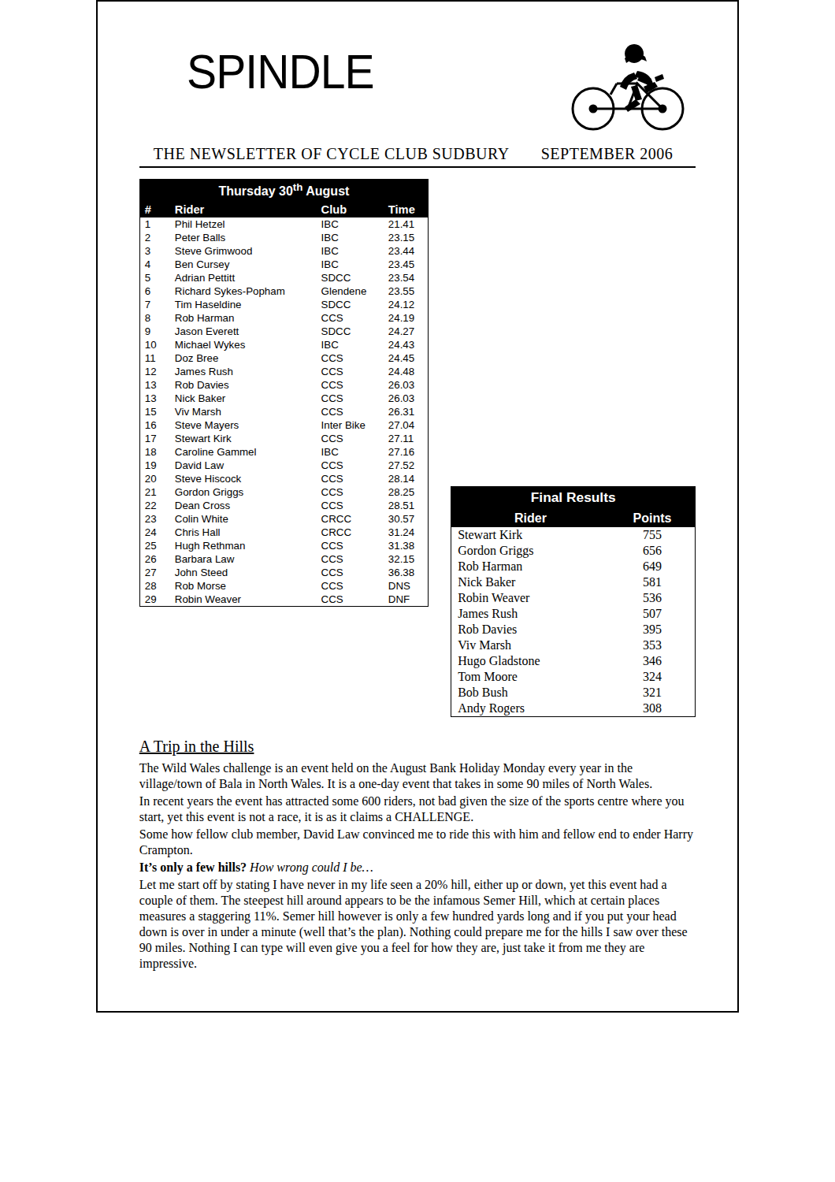SPINDLE
THE NEWSLETTER OF CYCLE CLUB SUDBURYSEPTEMBER 2006
Thursday 30 th August
| # | Rider | Club | Time |
| --- | --- | --- | --- |
| 1 | Phil Hetzel | IBC | 21.41 |
| 2 | Peter Balls | IBC | 23.15 |
| 3 | Steve Grimwood | IBC | 23.44 |
| 4 | Ben Cursey | IBC | 23.45 |
| 5 | Adrian Pettitt | SDCC | 23.54 |
| 6 | Richard Sykes-Popham | Glendene | 23.55 |
| 7 | Tim Haseldine | SDCC | 24.12 |
| 8 | Rob Harman | CCS | 24.19 |
| 9 | Jason Everett | SDCC | 24.27 |
| 10 | Michael Wykes | IBC | 24.43 |
| 11 | Doz Bree | CCS | 24.45 |
| 12 | James Rush | CCS | 24.48 |
| 13 | Rob Davies | CCS | 26.03 |
| 13 | Nick Baker | CCS | 26.03 |
| 15 | Viv Marsh | CCS | 26.31 |
| 16 | Steve Mayers | Inter Bike | 27.04 |
| 17 | Stewart Kirk | CCS | 27.11 |
| 18 | Caroline Gammel | IBC | 27.16 |
| 19 | David Law | CCS | 27.52 |
| 20 | Steve Hiscock | CCS | 28.14 |
| 21 | Gordon Griggs | CCS | 28.25 |
| 22 | Dean Cross | CCS | 28.51 |
| 23 | Colin White | CRCC | 30.57 |
| 24 | Chris Hall | CRCC | 31.24 |
| 25 | Hugh Rethman | CCS | 31.38 |
| 26 | Barbara Law | CCS | 32.15 |
| 27 | John Steed | CCS | 36.38 |
| 28 | Rob Morse | CCS | DNS |
| 29 | Robin Weaver | CCS | DNF |
Final Results
| Rider | Points |
| --- | --- |
| Stewart Kirk | 755 |
| Gordon Griggs | 656 |
| Rob Harman | 649 |
| Nick Baker | 581 |
| Robin Weaver | 536 |
| James Rush | 507 |
| Rob Davies | 395 |
| Viv Marsh | 353 |
| Hugo Gladstone | 346 |
| Tom Moore | 324 |
| Bob Bush | 321 |
| Andy Rogers | 308 |
A Trip in the Hills
The Wild Wales challenge is an event held on the August Bank Holiday Monday every year in the village/town of Bala in North Wales. It is a one-day event that takes in some 90 miles of North Wales.
In recent years the event has attracted some 600 riders, not bad given the size of the sports centre where you start, yet this event is not a race, it is as it claims a CHALLENGE.
Some how fellow club member, David Law convinced me to ride this with him and fellow end to ender Harry Crampton.
It’s only a few hills? How wrong could I be…
Let me start off by stating I have never in my life seen a 20% hill, either up or down, yet this event had a couple of them. The steepest hill around appears to be the infamous Semer Hill, which at certain places measures a staggering 11%. Semer hill however is only a few hundred yards long and if you put your head down is over in under a minute (well that’s the plan). Nothing could prepare me for the hills I saw over these 90 miles. Nothing I can type will even give you a feel for how they are, just take it from me they are impressive.